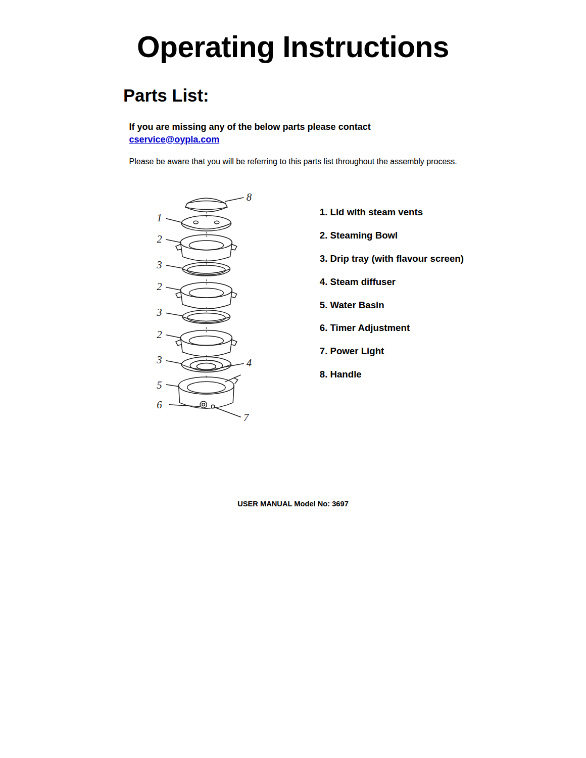Operating Instructions
Parts List:
If you are missing any of the below parts please contact cservice@oypla.com
Please be aware that you will be referring to this parts list throughout the assembly process.
8 1 2 3 2 3 2 3 4 5 6 7
1. Lid with steam vents
2. Steaming Bowl
3. Drip tray (with flavour screen)
4. Steam diffuser
5. Water Basin
6. Timer Adjustment
7. Power Light
8. Handle
USER MANUAL Model No: 3697